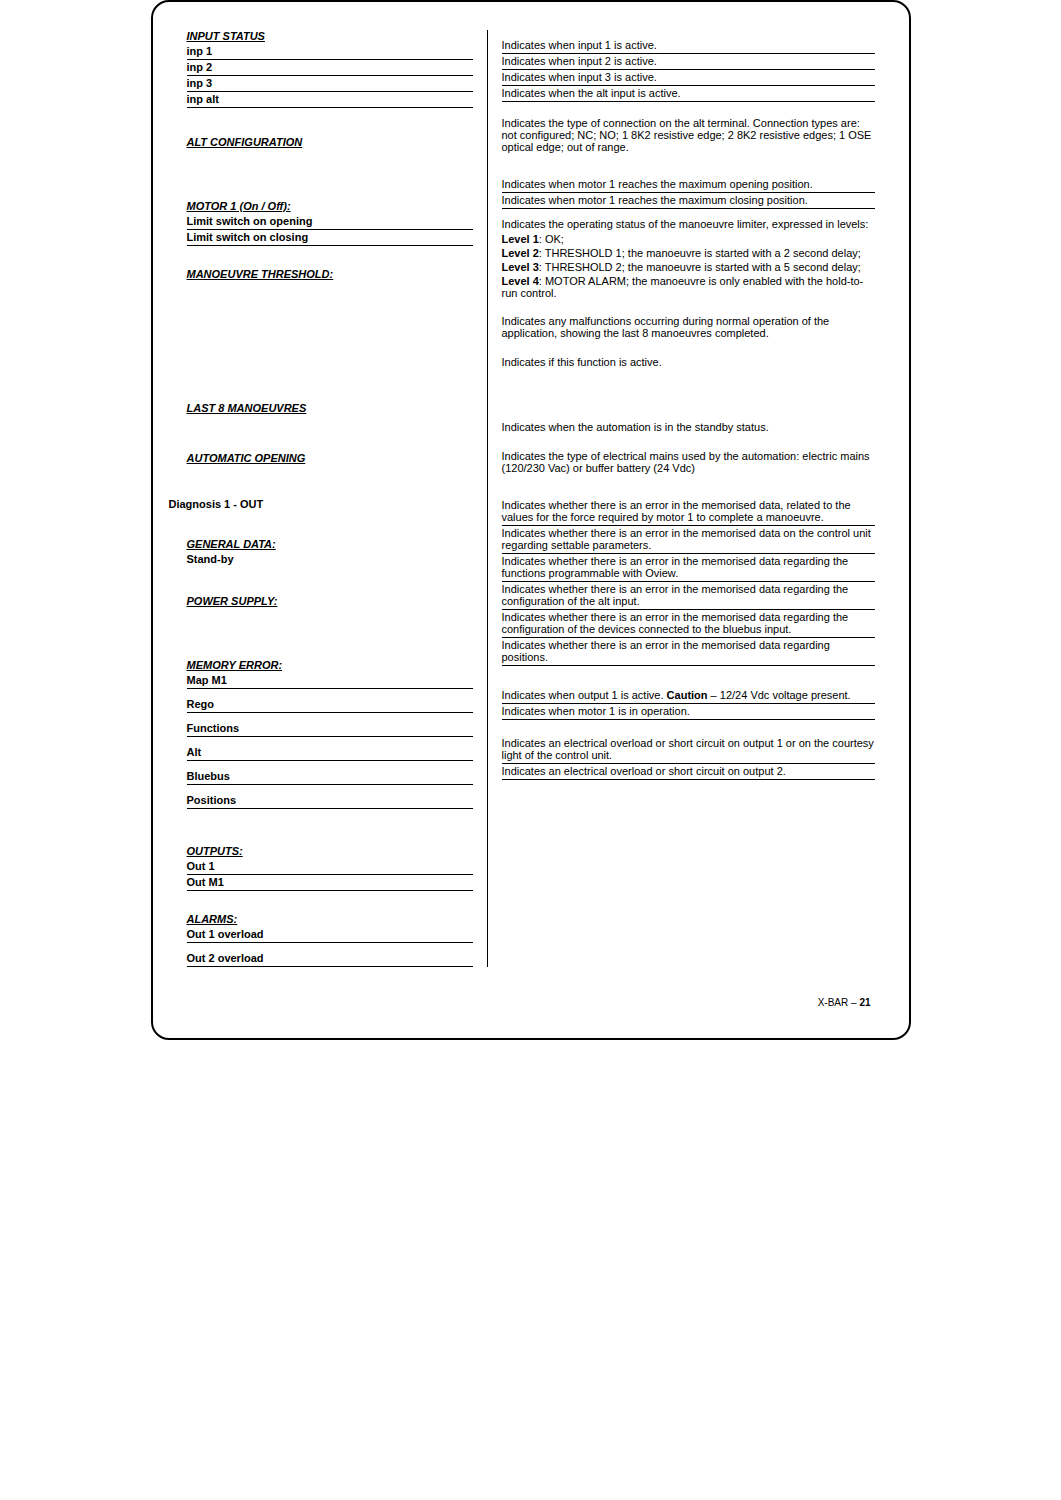INPUT STATUS
inp 1
inp 2
inp 3
inp alt
ALT CONFIGURATION
MOTOR 1 (On / Off):
Limit switch on opening
Limit switch on closing
MANOEUVRE THRESHOLD:
LAST 8 MANOEUVRES
AUTOMATIC OPENING
Diagnosis 1 - OUT
GENERAL DATA:
Stand-by
POWER SUPPLY:
MEMORY ERROR:
Map M1
Rego
Functions
Alt
Bluebus
Positions
OUTPUTS:
Out 1
Out M1
ALARMS:
Out 1 overload
Out 2 overload
Indicates when input 1 is active.
Indicates when input 2 is active.
Indicates when input 3 is active.
Indicates when the alt input is active.
Indicates the type of connection on the alt terminal. Connection types are: not configured; NC; NO; 1 8K2 resistive edge; 2 8K2 resistive edges; 1 OSE optical edge; out of range.
Indicates when motor 1 reaches the maximum opening position.
Indicates when motor 1 reaches the maximum closing position.
Indicates the operating status of the manoeuvre limiter, expressed in levels:
Level 1: OK;
Level 2: THRESHOLD 1; the manoeuvre is started with a 2 second delay;
Level 3: THRESHOLD 2; the manoeuvre is started with a 5 second delay;
Level 4: MOTOR ALARM; the manoeuvre is only enabled with the hold-to-run control.
Indicates any malfunctions occurring during normal operation of the application, showing the last 8 manoeuvres completed.
Indicates if this function is active.
Indicates when the automation is in the standby status.
Indicates the type of electrical mains used by the automation: electric mains (120/230 Vac) or buffer battery (24 Vdc)
Indicates whether there is an error in the memorised data, related to the values for the force required by motor 1 to complete a manoeuvre.
Indicates whether there is an error in the memorised data on the control unit regarding settable parameters.
Indicates whether there is an error in the memorised data regarding the functions programmable with Oview.
Indicates whether there is an error in the memorised data regarding the configuration of the alt input.
Indicates whether there is an error in the memorised data regarding the configuration of the devices connected to the bluebus input.
Indicates whether there is an error in the memorised data regarding positions.
Indicates when output 1 is active. Caution – 12/24 Vdc voltage present.
Indicates when motor 1 is in operation.
Indicates an electrical overload or short circuit on output 1 or on the courtesy light of the control unit.
Indicates an electrical overload or short circuit on output 2.
X-BAR – 21